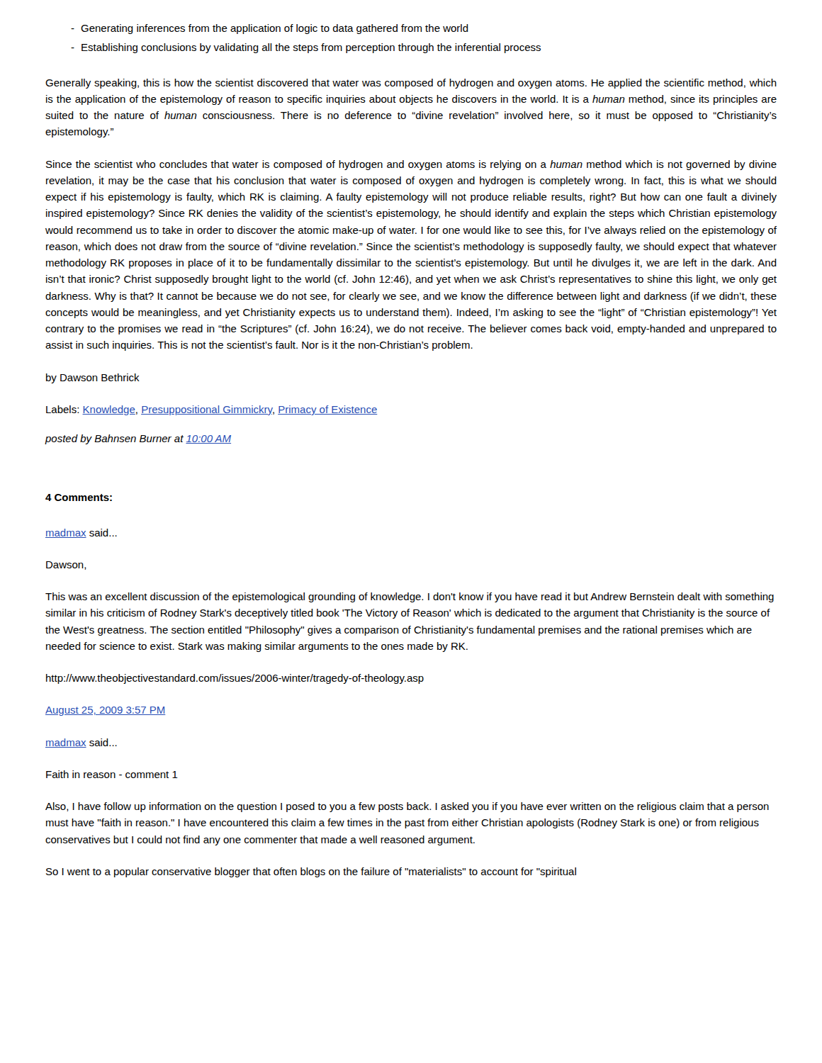Generating inferences from the application of logic to data gathered from the world
Establishing conclusions by validating all the steps from perception through the inferential process
Generally speaking, this is how the scientist discovered that water was composed of hydrogen and oxygen atoms. He applied the scientific method, which is the application of the epistemology of reason to specific inquiries about objects he discovers in the world. It is a human method, since its principles are suited to the nature of human consciousness. There is no deference to “divine revelation” involved here, so it must be opposed to “Christianity’s epistemology.”
Since the scientist who concludes that water is composed of hydrogen and oxygen atoms is relying on a human method which is not governed by divine revelation, it may be the case that his conclusion that water is composed of oxygen and hydrogen is completely wrong. In fact, this is what we should expect if his epistemology is faulty, which RK is claiming. A faulty epistemology will not produce reliable results, right? But how can one fault a divinely inspired epistemology? Since RK denies the validity of the scientist’s epistemology, he should identify and explain the steps which Christian epistemology would recommend us to take in order to discover the atomic make-up of water. I for one would like to see this, for I’ve always relied on the epistemology of reason, which does not draw from the source of “divine revelation.” Since the scientist’s methodology is supposedly faulty, we should expect that whatever methodology RK proposes in place of it to be fundamentally dissimilar to the scientist’s epistemology. But until he divulges it, we are left in the dark. And isn’t that ironic? Christ supposedly brought light to the world (cf. John 12:46), and yet when we ask Christ’s representatives to shine this light, we only get darkness. Why is that? It cannot be because we do not see, for clearly we see, and we know the difference between light and darkness (if we didn’t, these concepts would be meaningless, and yet Christianity expects us to understand them). Indeed, I’m asking to see the “light” of “Christian epistemology”! Yet contrary to the promises we read in “the Scriptures” (cf. John 16:24), we do not receive. The believer comes back void, empty-handed and unprepared to assist in such inquiries. This is not the scientist’s fault. Nor is it the non-Christian’s problem.
by Dawson Bethrick
Labels: Knowledge, Presuppositional Gimmickry, Primacy of Existence
posted by Bahnsen Burner at 10:00 AM
4 Comments:
madmax said...
Dawson,
This was an excellent discussion of the epistemological grounding of knowledge. I don't know if you have read it but Andrew Bernstein dealt with something similar in his criticism of Rodney Stark's deceptively titled book 'The Victory of Reason' which is dedicated to the argument that Christianity is the source of the West's greatness. The section entitled "Philosophy" gives a comparison of Christianity's fundamental premises and the rational premises which are needed for science to exist. Stark was making similar arguments to the ones made by RK.
http://www.theobjectivestandard.com/issues/2006-winter/tragedy-of-theology.asp
August 25, 2009 3:57 PM
madmax said...
Faith in reason - comment 1
Also, I have follow up information on the question I posed to you a few posts back. I asked you if you have ever written on the religious claim that a person must have "faith in reason." I have encountered this claim a few times in the past from either Christian apologists (Rodney Stark is one) or from religious conservatives but I could not find any one commenter that made a well reasoned argument.
So I went to a popular conservative blogger that often blogs on the failure of "materialists" to account for "spiritual